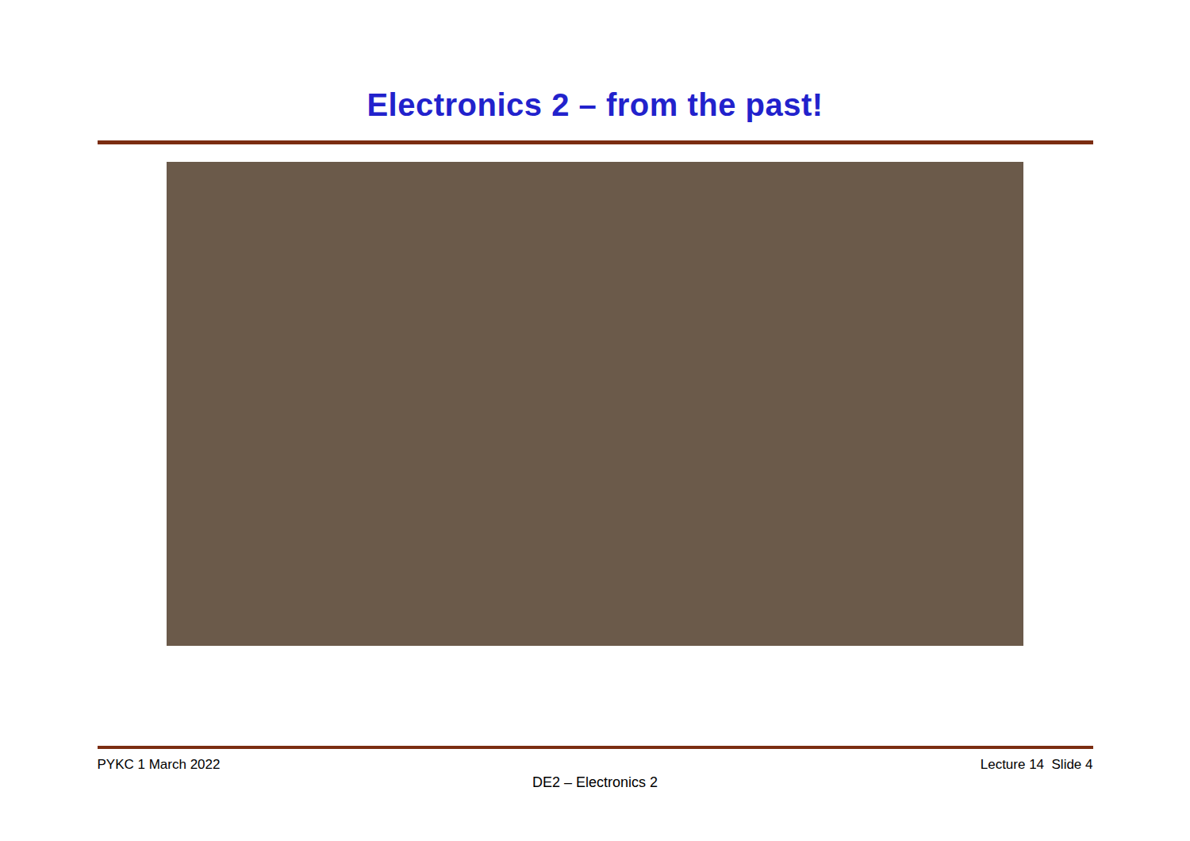Electronics 2 – from the past!
PYKC 1 March 2022
DE2 – Electronics 2
Lecture 14 Slide 4